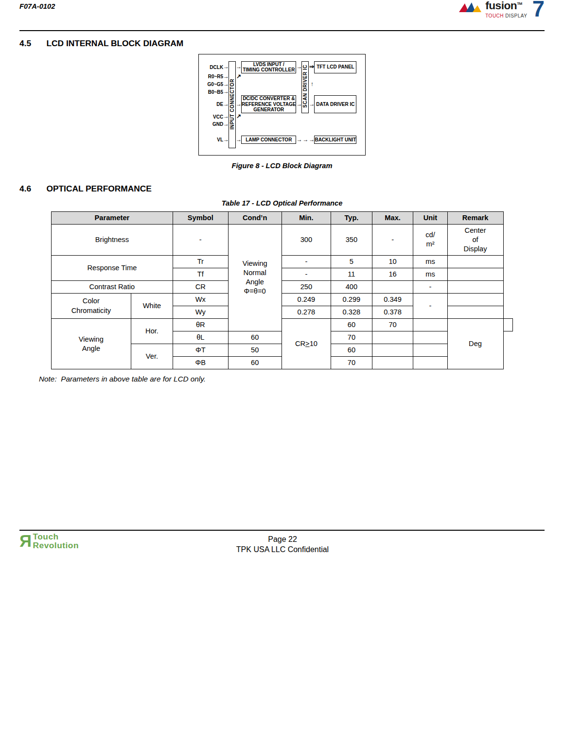F07A-0102
fusionTM
TOUCH DISPLAY 7
4.5 LCD INTERNAL BLOCK DIAGRAM
| DCLK | → | INPUT CONNECTOR | → | LVDS INPUT / TIMING CONTROLLER | → | SCAN DRIVER IC | ⇒ | TFT LCD PANEL |
| R0~R5 | → | ↗ | | | | |
| G0~G5 | → | | | | ↑ | |
| B0~B5 | → | | | | | |
| DE | → | → | DC/DC CONVERTER & REFERENCE VOLTAGE GENERATOR | → | → | DATA DRIVER IC |
| VCC | → | ↗ | | | | | |
| GND | → | | | | | | |
| VL | → | → | LAMP CONNECTOR | → | → | → | BACKLIGHT UNIT |
Figure 8 - LCD Block Diagram
4.6 OPTICAL PERFORMANCE
Table 17 - LCD Optical Performance
| Parameter | Symbol | Cond’n | Min. | Typ. | Max. | Unit | Remark |
| --- | --- | --- | --- | --- | --- | --- | --- |
| Brightness | - | Viewing Normal Angle Φ=θ=0 | 300 | 350 | - | cd/ m² | Center of Display |
| Response Time | Tr | - | 5 | 10 | ms | |
| Tf | - | 11 | 16 | ms | |
| Contrast Ratio | CR | 250 | 400 | | - | |
| Color Chromaticity | White | Wx | 0.249 | 0.299 | 0.349 | - | |
| Wy | 0.278 | 0.328 | 0.378 | |
| Viewing Angle | Hor. | θR | CR > 10 | 60 | 70 | | Deg | |
| θL | 60 | 70 | | |
| Ver. | ΦT | 50 | 60 | | |
| ΦB | 60 | 70 | | |
Note: Parameters in above table are for LCD only.
R Touch Revolution
Page 22 TPK USA LLC Confidential